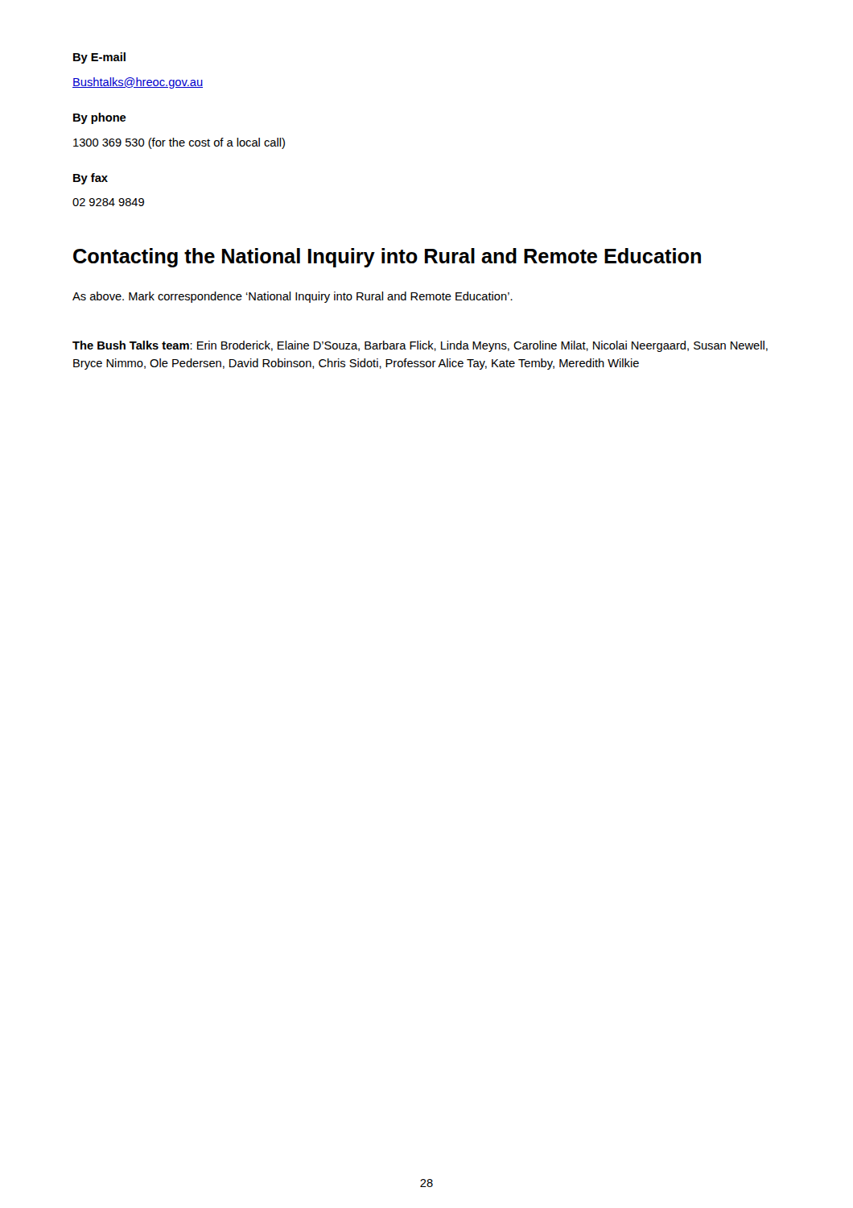By E-mail
Bushtalks@hreoc.gov.au
By phone
1300 369 530 (for the cost of a local call)
By fax
02 9284 9849
Contacting the National Inquiry into Rural and Remote Education
As above. Mark correspondence ‘National Inquiry into Rural and Remote Education’.
The Bush Talks team: Erin Broderick, Elaine D’Souza, Barbara Flick, Linda Meyns, Caroline Milat, Nicolai Neergaard, Susan Newell, Bryce Nimmo, Ole Pedersen, David Robinson, Chris Sidoti, Professor Alice Tay, Kate Temby, Meredith Wilkie
28